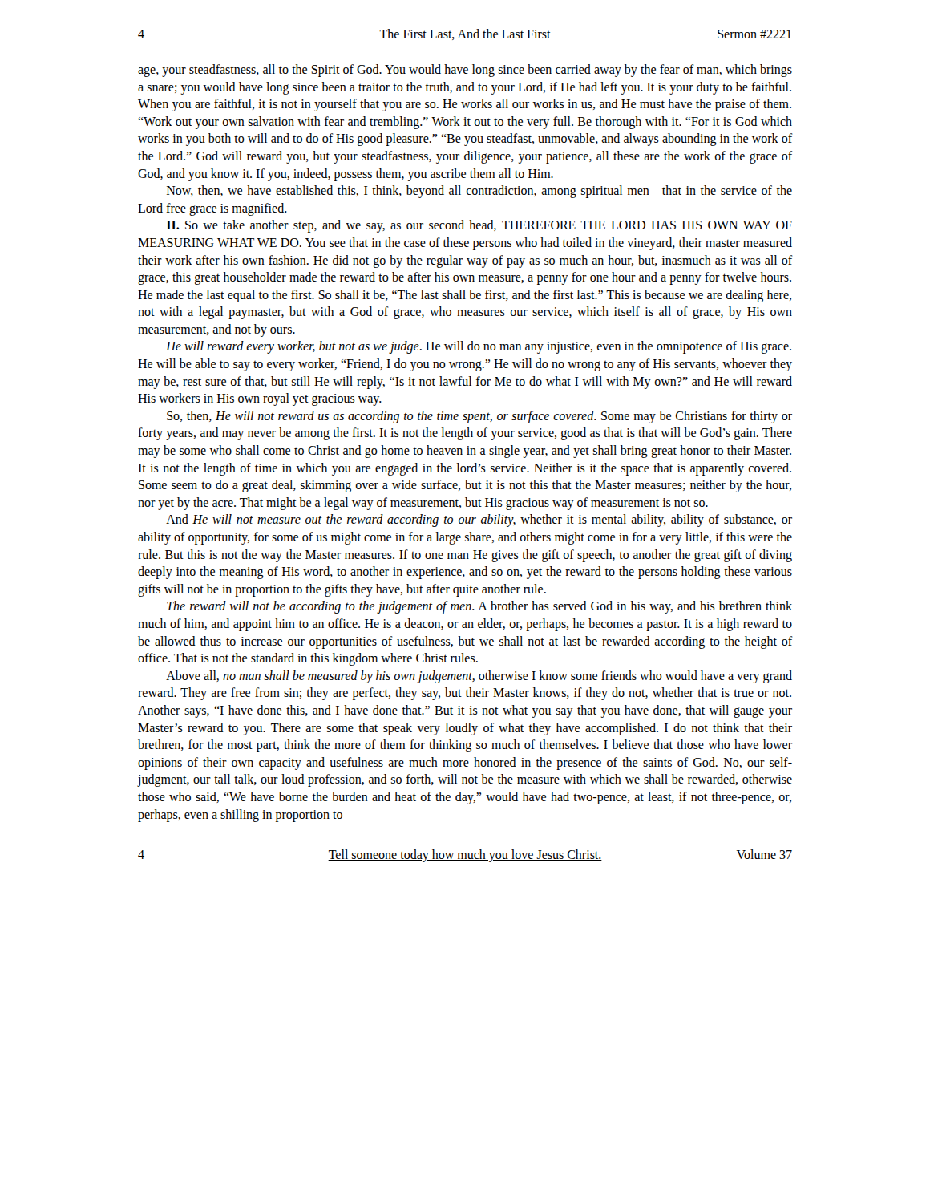4
The First Last, And the Last First
Sermon #2221
age, your steadfastness, all to the Spirit of God. You would have long since been carried away by the fear of man, which brings a snare; you would have long since been a traitor to the truth, and to your Lord, if He had left you. It is your duty to be faithful. When you are faithful, it is not in yourself that you are so. He works all our works in us, and He must have the praise of them. “Work out your own salvation with fear and trembling.” Work it out to the very full. Be thorough with it. “For it is God which works in you both to will and to do of His good pleasure.” “Be you steadfast, unmovable, and always abounding in the work of the Lord.” God will reward you, but your steadfastness, your diligence, your patience, all these are the work of the grace of God, and you know it. If you, indeed, possess them, you ascribe them all to Him.
Now, then, we have established this, I think, beyond all contradiction, among spiritual men—that in the service of the Lord free grace is magnified.
II. So we take another step, and we say, as our second head, THEREFORE THE LORD HAS HIS OWN WAY OF MEASURING WHAT WE DO. You see that in the case of these persons who had toiled in the vineyard, their master measured their work after his own fashion. He did not go by the regular way of pay as so much an hour, but, inasmuch as it was all of grace, this great householder made the reward to be after his own measure, a penny for one hour and a penny for twelve hours. He made the last equal to the first. So shall it be, “The last shall be first, and the first last.” This is because we are dealing here, not with a legal paymaster, but with a God of grace, who measures our service, which itself is all of grace, by His own measurement, and not by ours.
He will reward every worker, but not as we judge. He will do no man any injustice, even in the omnipotence of His grace. He will be able to say to every worker, “Friend, I do you no wrong.” He will do no wrong to any of His servants, whoever they may be, rest sure of that, but still He will reply, “Is it not lawful for Me to do what I will with My own?” and He will reward His workers in His own royal yet gracious way.
So, then, He will not reward us as according to the time spent, or surface covered. Some may be Christians for thirty or forty years, and may never be among the first. It is not the length of your service, good as that is that will be God’s gain. There may be some who shall come to Christ and go home to heaven in a single year, and yet shall bring great honor to their Master. It is not the length of time in which you are engaged in the lord’s service. Neither is it the space that is apparently covered. Some seem to do a great deal, skimming over a wide surface, but it is not this that the Master measures; neither by the hour, nor yet by the acre. That might be a legal way of measurement, but His gracious way of measurement is not so.
And He will not measure out the reward according to our ability, whether it is mental ability, ability of substance, or ability of opportunity, for some of us might come in for a large share, and others might come in for a very little, if this were the rule. But this is not the way the Master measures. If to one man He gives the gift of speech, to another the great gift of diving deeply into the meaning of His word, to another in experience, and so on, yet the reward to the persons holding these various gifts will not be in proportion to the gifts they have, but after quite another rule.
The reward will not be according to the judgement of men. A brother has served God in his way, and his brethren think much of him, and appoint him to an office. He is a deacon, or an elder, or, perhaps, he becomes a pastor. It is a high reward to be allowed thus to increase our opportunities of usefulness, but we shall not at last be rewarded according to the height of office. That is not the standard in this kingdom where Christ rules.
Above all, no man shall be measured by his own judgement, otherwise I know some friends who would have a very grand reward. They are free from sin; they are perfect, they say, but their Master knows, if they do not, whether that is true or not. Another says, “I have done this, and I have done that.” But it is not what you say that you have done, that will gauge your Master’s reward to you. There are some that speak very loudly of what they have accomplished. I do not think that their brethren, for the most part, think the more of them for thinking so much of themselves. I believe that those who have lower opinions of their own capacity and usefulness are much more honored in the presence of the saints of God. No, our self-judgment, our tall talk, our loud profession, and so forth, will not be the measure with which we shall be rewarded, otherwise those who said, “We have borne the burden and heat of the day,” would have had two-pence, at least, if not three-pence, or, perhaps, even a shilling in proportion to
4
Tell someone today how much you love Jesus Christ.
Volume 37